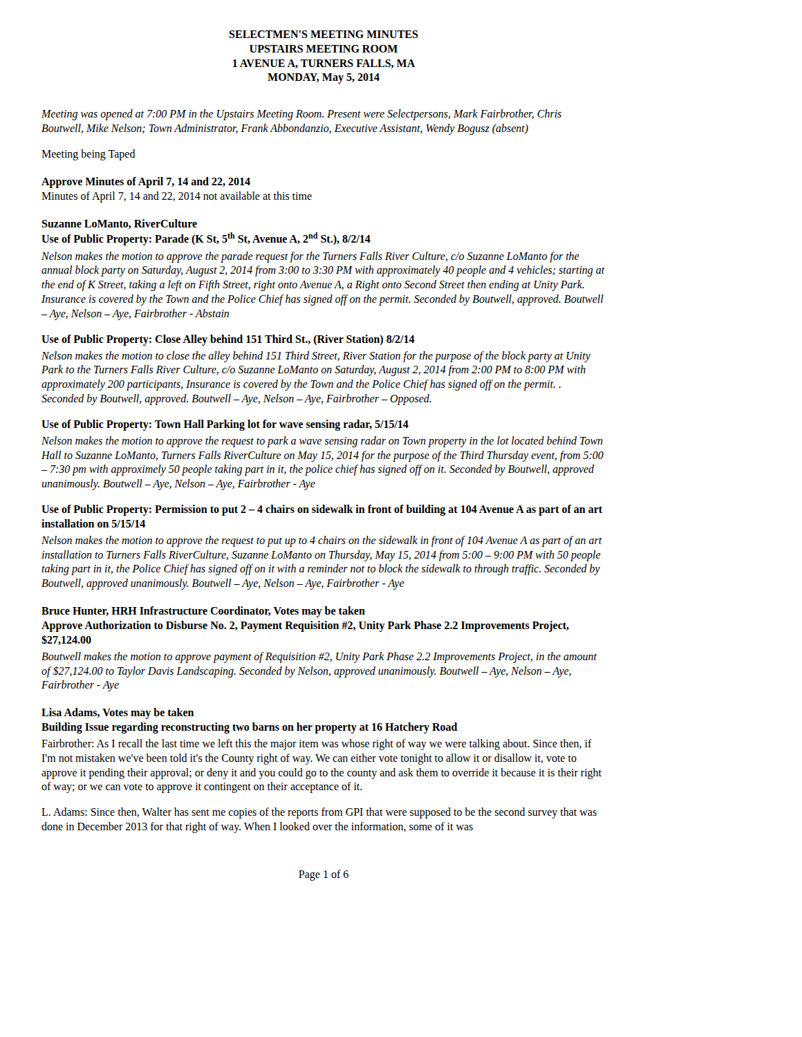SELECTMEN'S MEETING MINUTES
UPSTAIRS MEETING ROOM
1 AVENUE A, TURNERS FALLS, MA
MONDAY, May 5, 2014
Meeting was opened at 7:00 PM in the Upstairs Meeting Room. Present were Selectpersons, Mark Fairbrother, Chris Boutwell, Mike Nelson; Town Administrator, Frank Abbondanzio, Executive Assistant, Wendy Bogusz (absent)
Meeting being Taped
Approve Minutes of April 7, 14 and 22, 2014
Minutes of April 7, 14 and 22, 2014 not available at this time
Suzanne LoManto, RiverCulture
Use of Public Property: Parade (K St, 5th St, Avenue A, 2nd St.), 8/2/14
Nelson makes the motion to approve the parade request for the Turners Falls River Culture, c/o Suzanne LoManto for the annual block party on Saturday, August 2, 2014 from 3:00 to 3:30 PM with approximately 40 people and 4 vehicles; starting at the end of K Street, taking a left on Fifth Street, right onto Avenue A, a Right onto Second Street then ending at Unity Park. Insurance is covered by the Town and the Police Chief has signed off on the permit. Seconded by Boutwell, approved. Boutwell – Aye, Nelson – Aye, Fairbrother - Abstain
Use of Public Property: Close Alley behind 151 Third St., (River Station) 8/2/14
Nelson makes the motion to close the alley behind 151 Third Street, River Station for the purpose of the block party at Unity Park to the Turners Falls River Culture, c/o Suzanne LoManto on Saturday, August 2, 2014 from 2:00 PM to 8:00 PM with approximately 200 participants, Insurance is covered by the Town and the Police Chief has signed off on the permit. . Seconded by Boutwell, approved. Boutwell – Aye, Nelson – Aye, Fairbrother – Opposed.
Use of Public Property: Town Hall Parking lot for wave sensing radar, 5/15/14
Nelson makes the motion to approve the request to park a wave sensing radar on Town property in the lot located behind Town Hall to Suzanne LoManto, Turners Falls RiverCulture on May 15, 2014 for the purpose of the Third Thursday event, from 5:00 – 7:30 pm with approximely 50 people taking part in it, the police chief has signed off on it. Seconded by Boutwell, approved unanimously. Boutwell – Aye, Nelson – Aye, Fairbrother - Aye
Use of Public Property: Permission to put 2 – 4 chairs on sidewalk in front of building at 104 Avenue A as part of an art installation on 5/15/14
Nelson makes the motion to approve the request to put up to 4 chairs on the sidewalk in front of 104 Avenue A as part of an art installation to Turners Falls RiverCulture, Suzanne LoManto on Thursday, May 15, 2014 from 5:00 – 9:00 PM with 50 people taking part in it, the Police Chief has signed off on it with a reminder not to block the sidewalk to through traffic. Seconded by Boutwell, approved unanimously. Boutwell – Aye, Nelson – Aye, Fairbrother - Aye
Bruce Hunter, HRH Infrastructure Coordinator, Votes may be taken
Approve Authorization to Disburse No. 2, Payment Requisition #2, Unity Park Phase 2.2 Improvements Project, $27,124.00
Boutwell makes the motion to approve payment of Requisition #2, Unity Park Phase 2.2 Improvements Project, in the amount of $27,124.00 to Taylor Davis Landscaping. Seconded by Nelson, approved unanimously. Boutwell – Aye, Nelson – Aye, Fairbrother - Aye
Lisa Adams, Votes may be taken
Building Issue regarding reconstructing two barns on her property at 16 Hatchery Road
Fairbrother: As I recall the last time we left this the major item was whose right of way we were talking about. Since then, if I'm not mistaken we've been told it's the County right of way. We can either vote tonight to allow it or disallow it, vote to approve it pending their approval; or deny it and you could go to the county and ask them to override it because it is their right of way; or we can vote to approve it contingent on their acceptance of it.
L. Adams: Since then, Walter has sent me copies of the reports from GPI that were supposed to be the second survey that was done in December 2013 for that right of way. When I looked over the information, some of it was
Page 1 of 6